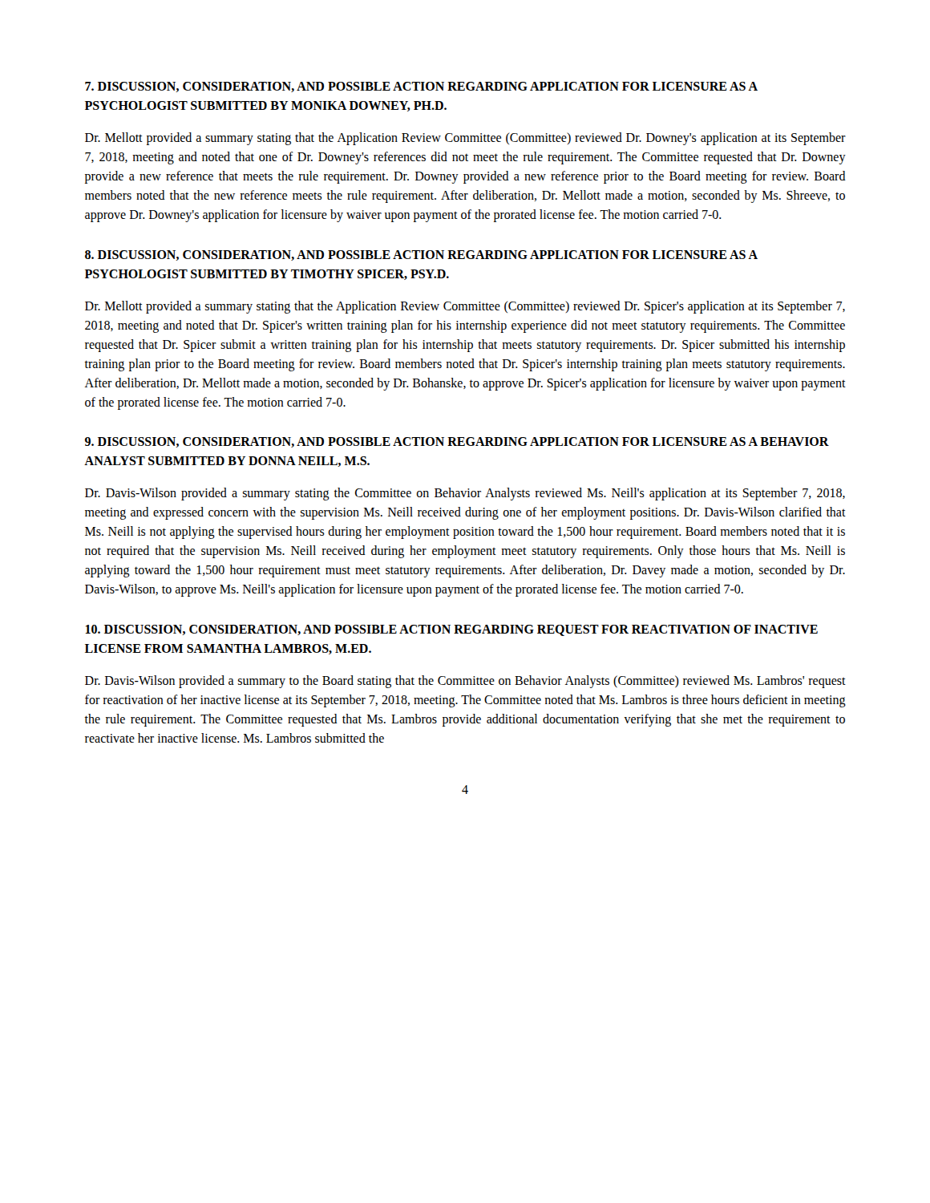7. DISCUSSION, CONSIDERATION, AND POSSIBLE ACTION REGARDING APPLICATION FOR LICENSURE AS A PSYCHOLOGIST SUBMITTED BY MONIKA DOWNEY, PH.D.
Dr. Mellott provided a summary stating that the Application Review Committee (Committee) reviewed Dr. Downey's application at its September 7, 2018, meeting and noted that one of Dr. Downey's references did not meet the rule requirement. The Committee requested that Dr. Downey provide a new reference that meets the rule requirement. Dr. Downey provided a new reference prior to the Board meeting for review. Board members noted that the new reference meets the rule requirement. After deliberation, Dr. Mellott made a motion, seconded by Ms. Shreeve, to approve Dr. Downey's application for licensure by waiver upon payment of the prorated license fee. The motion carried 7-0.
8. DISCUSSION, CONSIDERATION, AND POSSIBLE ACTION REGARDING APPLICATION FOR LICENSURE AS A PSYCHOLOGIST SUBMITTED BY TIMOTHY SPICER, PSY.D.
Dr. Mellott provided a summary stating that the Application Review Committee (Committee) reviewed Dr. Spicer's application at its September 7, 2018, meeting and noted that Dr. Spicer's written training plan for his internship experience did not meet statutory requirements. The Committee requested that Dr. Spicer submit a written training plan for his internship that meets statutory requirements. Dr. Spicer submitted his internship training plan prior to the Board meeting for review. Board members noted that Dr. Spicer's internship training plan meets statutory requirements. After deliberation, Dr. Mellott made a motion, seconded by Dr. Bohanske, to approve Dr. Spicer's application for licensure by waiver upon payment of the prorated license fee. The motion carried 7-0.
9. DISCUSSION, CONSIDERATION, AND POSSIBLE ACTION REGARDING APPLICATION FOR LICENSURE AS A BEHAVIOR ANALYST SUBMITTED BY DONNA NEILL, M.S.
Dr. Davis-Wilson provided a summary stating the Committee on Behavior Analysts reviewed Ms. Neill's application at its September 7, 2018, meeting and expressed concern with the supervision Ms. Neill received during one of her employment positions. Dr. Davis-Wilson clarified that Ms. Neill is not applying the supervised hours during her employment position toward the 1,500 hour requirement. Board members noted that it is not required that the supervision Ms. Neill received during her employment meet statutory requirements. Only those hours that Ms. Neill is applying toward the 1,500 hour requirement must meet statutory requirements. After deliberation, Dr. Davey made a motion, seconded by Dr. Davis-Wilson, to approve Ms. Neill's application for licensure upon payment of the prorated license fee. The motion carried 7-0.
10. DISCUSSION, CONSIDERATION, AND POSSIBLE ACTION REGARDING REQUEST FOR REACTIVATION OF INACTIVE LICENSE FROM SAMANTHA LAMBROS, M.ED.
Dr. Davis-Wilson provided a summary to the Board stating that the Committee on Behavior Analysts (Committee) reviewed Ms. Lambros' request for reactivation of her inactive license at its September 7, 2018, meeting. The Committee noted that Ms. Lambros is three hours deficient in meeting the rule requirement. The Committee requested that Ms. Lambros provide additional documentation verifying that she met the requirement to reactivate her inactive license. Ms. Lambros submitted the
4